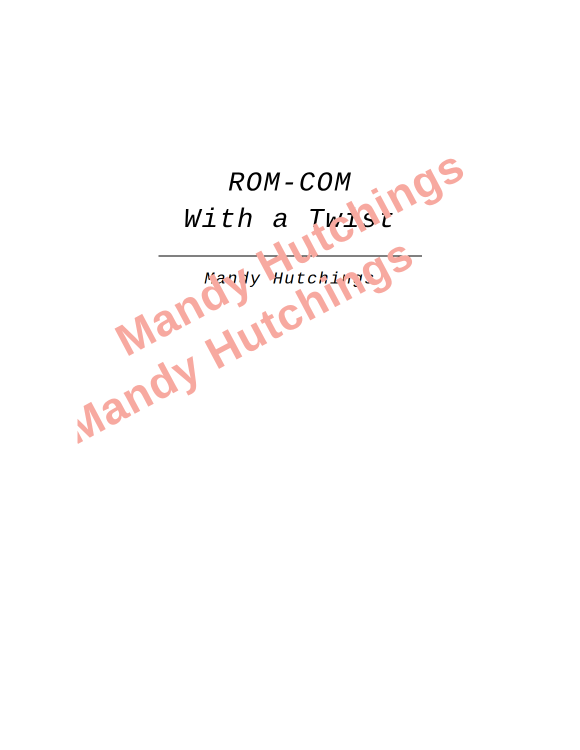Mandy Hutchings
Mandy Hutchings
ROM-COM
With a Twist
Mandy Hutchings